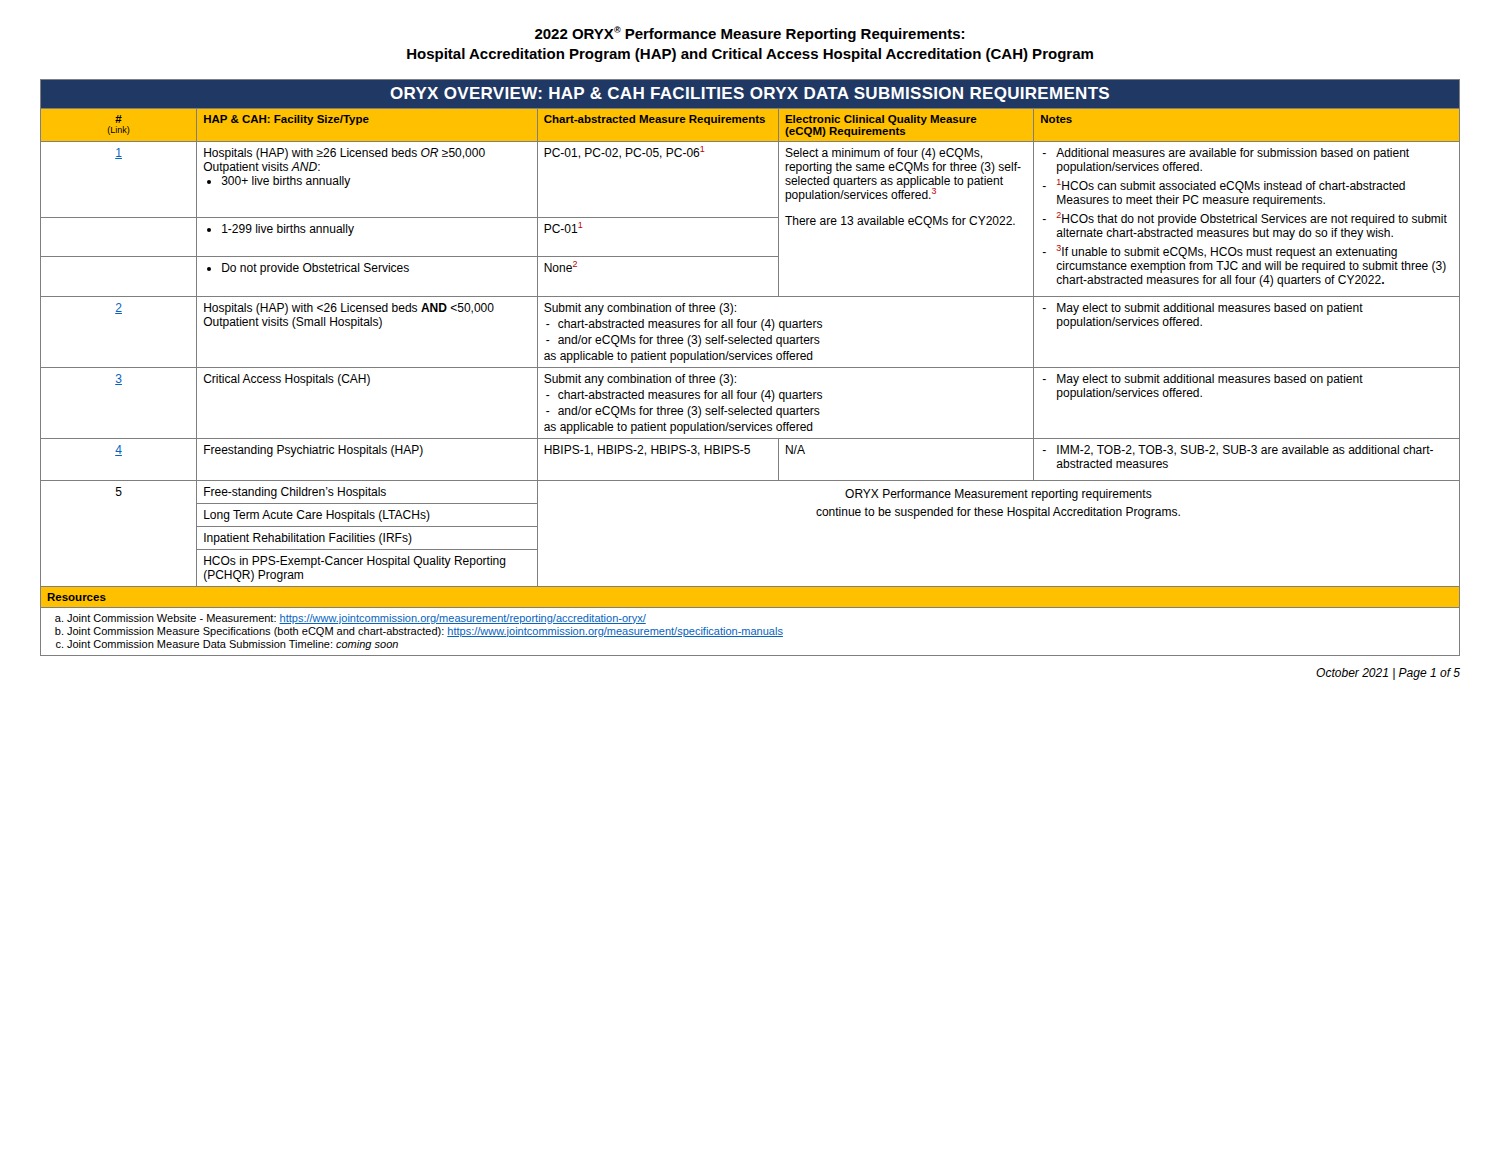2022 ORYX® Performance Measure Reporting Requirements: Hospital Accreditation Program (HAP) and Critical Access Hospital Accreditation (CAH) Program
| ORYX OVERVIEW: HAP & CAH FACILITIES ORYX DATA SUBMISSION REQUIREMENTS |
| # (Link) | HAP & CAH: Facility Size/Type | Chart-abstracted Measure Requirements | Electronic Clinical Quality Measure (eCQM) Requirements | Notes |
| 1 | Hospitals (HAP) with ≥26 Licensed beds OR ≥50,000 Outpatient visits AND : 300+ live births annually | PC-01, PC-02, PC-05, PC-06 1 | Select a minimum of four (4) eCQMs, reporting the same eCQMs for three (3) self-selected quarters as applicable to patient population/services offered. 3 There are 13 available eCQMs for CY2022. | Additional measures are available for submission based on patient population/services offered. 1 HCOs can submit associated eCQMs instead of chart-abstracted Measures to meet their PC measure requirements. 2 HCOs that do not provide Obstetrical Services are not required to submit alternate chart-abstracted measures but may do so if they wish. 3 If unable to submit eCQMs, HCOs must request an extenuating circumstance exemption from TJC and will be required to submit three (3) chart-abstracted measures for all four (4) quarters of CY2022 . |
| | 1-299 live births annually | PC-01 1 |
| | Do not provide Obstetrical Services | None 2 |
| 2 | Hospitals (HAP) with <26 Licensed beds AND <50,000 Outpatient visits (Small Hospitals) | Submit any combination of three (3): chart-abstracted measures for all four (4) quarters and/or eCQMs for three (3) self-selected quarters as applicable to patient population/services offered | May elect to submit additional measures based on patient population/services offered. |
| 3 | Critical Access Hospitals (CAH) | Submit any combination of three (3): chart-abstracted measures for all four (4) quarters and/or eCQMs for three (3) self-selected quarters as applicable to patient population/services offered | May elect to submit additional measures based on patient population/services offered. |
| 4 | Freestanding Psychiatric Hospitals (HAP) | HBIPS-1, HBIPS-2, HBIPS-3, HBIPS-5 | N/A | IMM-2, TOB-2, TOB-3, SUB-2, SUB-3 are available as additional chart-abstracted measures |
| 5 | Free-standing Children’s Hospitals | ORYX Performance Measurement reporting requirements continue to be suspended for these Hospital Accreditation Programs. |
| Long Term Acute Care Hospitals (LTACHs) |
| Inpatient Rehabilitation Facilities (IRFs) |
| HCOs in PPS-Exempt-Cancer Hospital Quality Reporting (PCHQR) Program |
| Resources |
| Joint Commission Website - Measurement: https://www.jointcommission.org/measurement/reporting/accreditation-oryx/ Joint Commission Measure Specifications (both eCQM and chart-abstracted): https://www.jointcommission.org/measurement/specification-manuals Joint Commission Measure Data Submission Timeline: coming soon |
October 2021 | Page 1 of 5